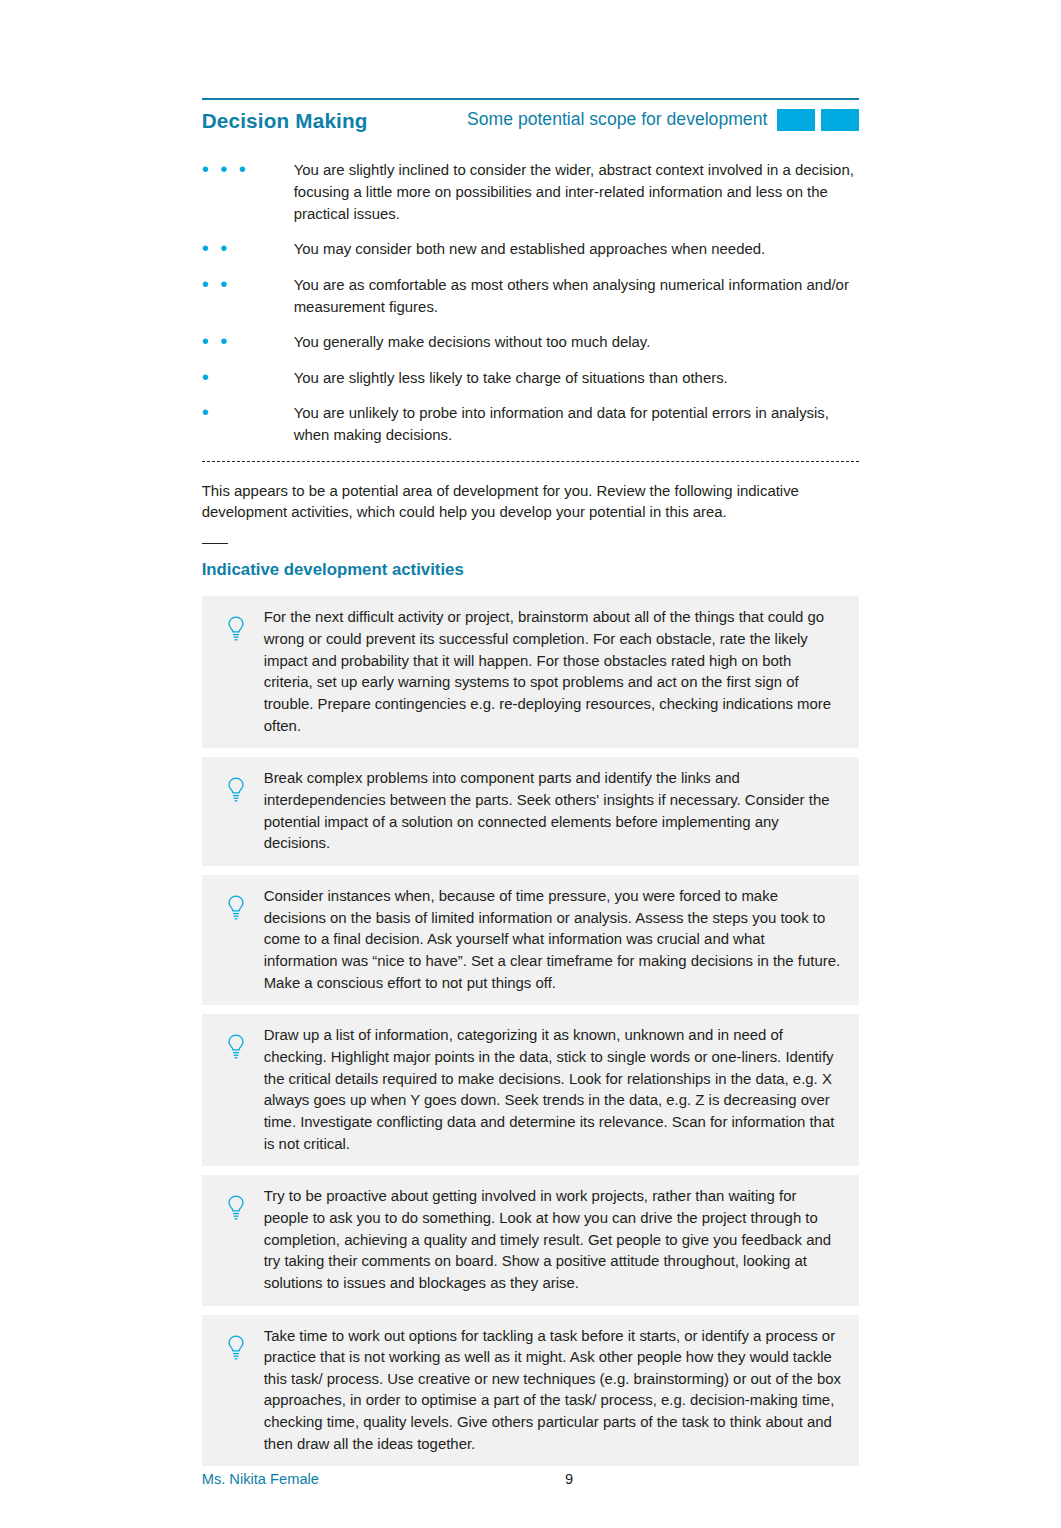Decision Making
Some potential scope for development
| • • • | You are slightly inclined to consider the wider, abstract context involved in a decision, focusing a little more on possibilities and inter-related information and less on the practical issues. |
| • • | You may consider both new and established approaches when needed. |
| • • | You are as comfortable as most others when analysing numerical information and/or measurement figures. |
| • • | You generally make decisions without too much delay. |
| • | You are slightly less likely to take charge of situations than others. |
| • | You are unlikely to probe into information and data for potential errors in analysis, when making decisions. |
This appears to be a potential area of development for you. Review the following indicative development activities, which could help you develop your potential in this area.
Indicative development activities
For the next difficult activity or project, brainstorm about all of the things that could go wrong or could prevent its successful completion. For each obstacle, rate the likely impact and probability that it will happen. For those obstacles rated high on both criteria, set up early warning systems to spot problems and act on the first sign of trouble. Prepare contingencies e.g. re-deploying resources, checking indications more often.
Break complex problems into component parts and identify the links and interdependencies between the parts. Seek others' insights if necessary. Consider the potential impact of a solution on connected elements before implementing any decisions.
Consider instances when, because of time pressure, you were forced to make decisions on the basis of limited information or analysis. Assess the steps you took to come to a final decision. Ask yourself what information was crucial and what information was “nice to have”. Set a clear timeframe for making decisions in the future. Make a conscious effort to not put things off.
Draw up a list of information, categorizing it as known, unknown and in need of checking. Highlight major points in the data, stick to single words or one-liners. Identify the critical details required to make decisions. Look for relationships in the data, e.g. X always goes up when Y goes down. Seek trends in the data, e.g. Z is decreasing over time. Investigate conflicting data and determine its relevance. Scan for information that is not critical.
Try to be proactive about getting involved in work projects, rather than waiting for people to ask you to do something. Look at how you can drive the project through to completion, achieving a quality and timely result. Get people to give you feedback and try taking their comments on board. Show a positive attitude throughout, looking at solutions to issues and blockages as they arise.
Take time to work out options for tackling a task before it starts, or identify a process or practice that is not working as well as it might. Ask other people how they would tackle this task/ process. Use creative or new techniques (e.g. brainstorming) or out of the box approaches, in order to optimise a part of the task/ process, e.g. decision-making time, checking time, quality levels. Give others particular parts of the task to think about and then draw all the ideas together.
Ms. Nikita Female 9